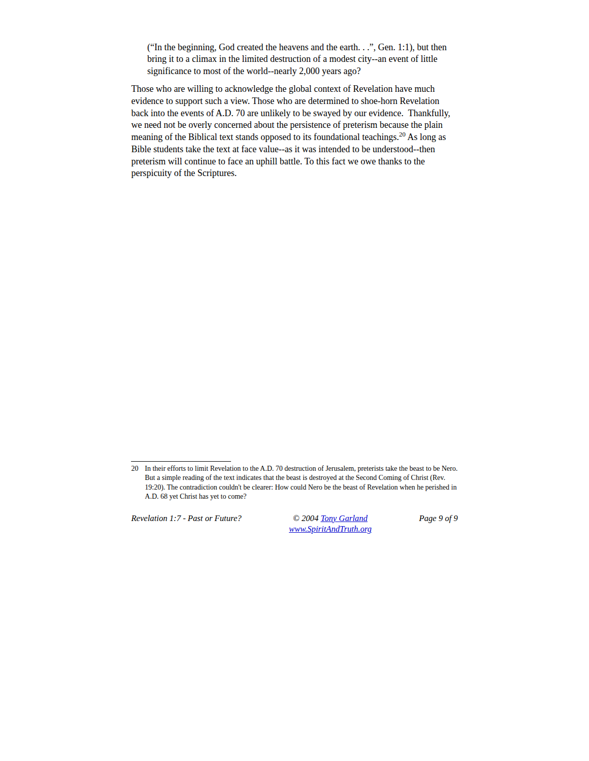(“In the beginning, God created the heavens and the earth. . .”, Gen. 1:1), but then bring it to a climax in the limited destruction of a modest city--an event of little significance to most of the world--nearly 2,000 years ago?
Those who are willing to acknowledge the global context of Revelation have much evidence to support such a view. Those who are determined to shoe-horn Revelation back into the events of A.D. 70 are unlikely to be swayed by our evidence. Thankfully, we need not be overly concerned about the persistence of preterism because the plain meaning of the Biblical text stands opposed to its foundational teachings.20 As long as Bible students take the text at face value--as it was intended to be understood--then preterism will continue to face an uphill battle. To this fact we owe thanks to the perspicuity of the Scriptures.
20
In their efforts to limit Revelation to the A.D. 70 destruction of Jerusalem, preterists take the beast to be Nero. But a simple reading of the text indicates that the beast is destroyed at the Second Coming of Christ (Rev. 19:20). The contradiction couldn't be clearer: How could Nero be the beast of Revelation when he perished in A.D. 68 yet Christ has yet to come?
Revelation 1:7 - Past or Future?
© 2004 Tony Garland
www.SpiritAndTruth.org
Page 9 of 9